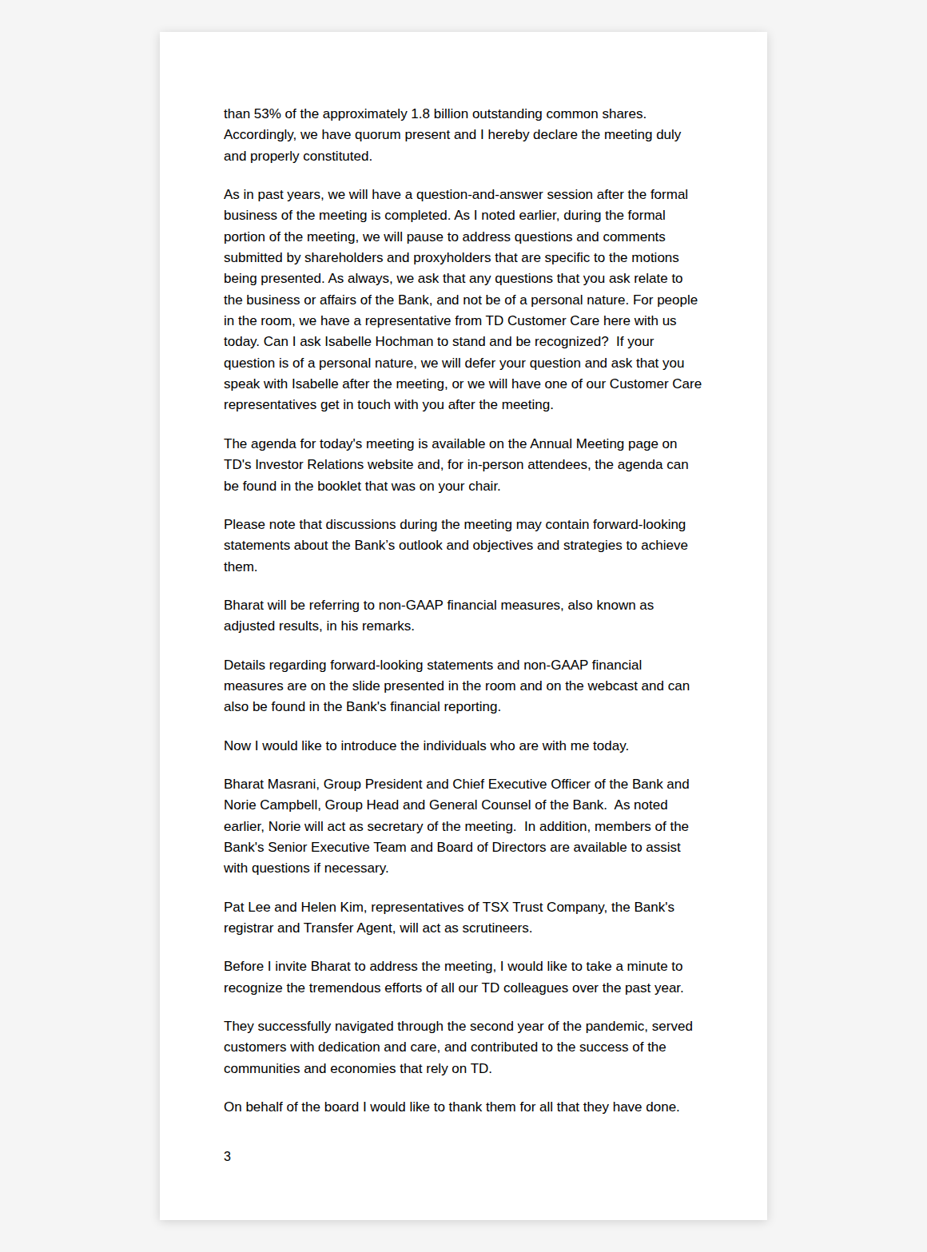than 53% of the approximately 1.8 billion outstanding common shares. Accordingly, we have quorum present and I hereby declare the meeting duly and properly constituted.
As in past years, we will have a question-and-answer session after the formal business of the meeting is completed. As I noted earlier, during the formal portion of the meeting, we will pause to address questions and comments submitted by shareholders and proxyholders that are specific to the motions being presented. As always, we ask that any questions that you ask relate to the business or affairs of the Bank, and not be of a personal nature. For people in the room, we have a representative from TD Customer Care here with us today. Can I ask Isabelle Hochman to stand and be recognized? If your question is of a personal nature, we will defer your question and ask that you speak with Isabelle after the meeting, or we will have one of our Customer Care representatives get in touch with you after the meeting.
The agenda for today's meeting is available on the Annual Meeting page on TD's Investor Relations website and, for in-person attendees, the agenda can be found in the booklet that was on your chair.
Please note that discussions during the meeting may contain forward-looking statements about the Bank’s outlook and objectives and strategies to achieve them.
Bharat will be referring to non-GAAP financial measures, also known as adjusted results, in his remarks.
Details regarding forward-looking statements and non-GAAP financial measures are on the slide presented in the room and on the webcast and can also be found in the Bank's financial reporting.
Now I would like to introduce the individuals who are with me today.
Bharat Masrani, Group President and Chief Executive Officer of the Bank and Norie Campbell, Group Head and General Counsel of the Bank. As noted earlier, Norie will act as secretary of the meeting. In addition, members of the Bank's Senior Executive Team and Board of Directors are available to assist with questions if necessary.
Pat Lee and Helen Kim, representatives of TSX Trust Company, the Bank's registrar and Transfer Agent, will act as scrutineers.
Before I invite Bharat to address the meeting, I would like to take a minute to recognize the tremendous efforts of all our TD colleagues over the past year.
They successfully navigated through the second year of the pandemic, served customers with dedication and care, and contributed to the success of the communities and economies that rely on TD.
On behalf of the board I would like to thank them for all that they have done.
3